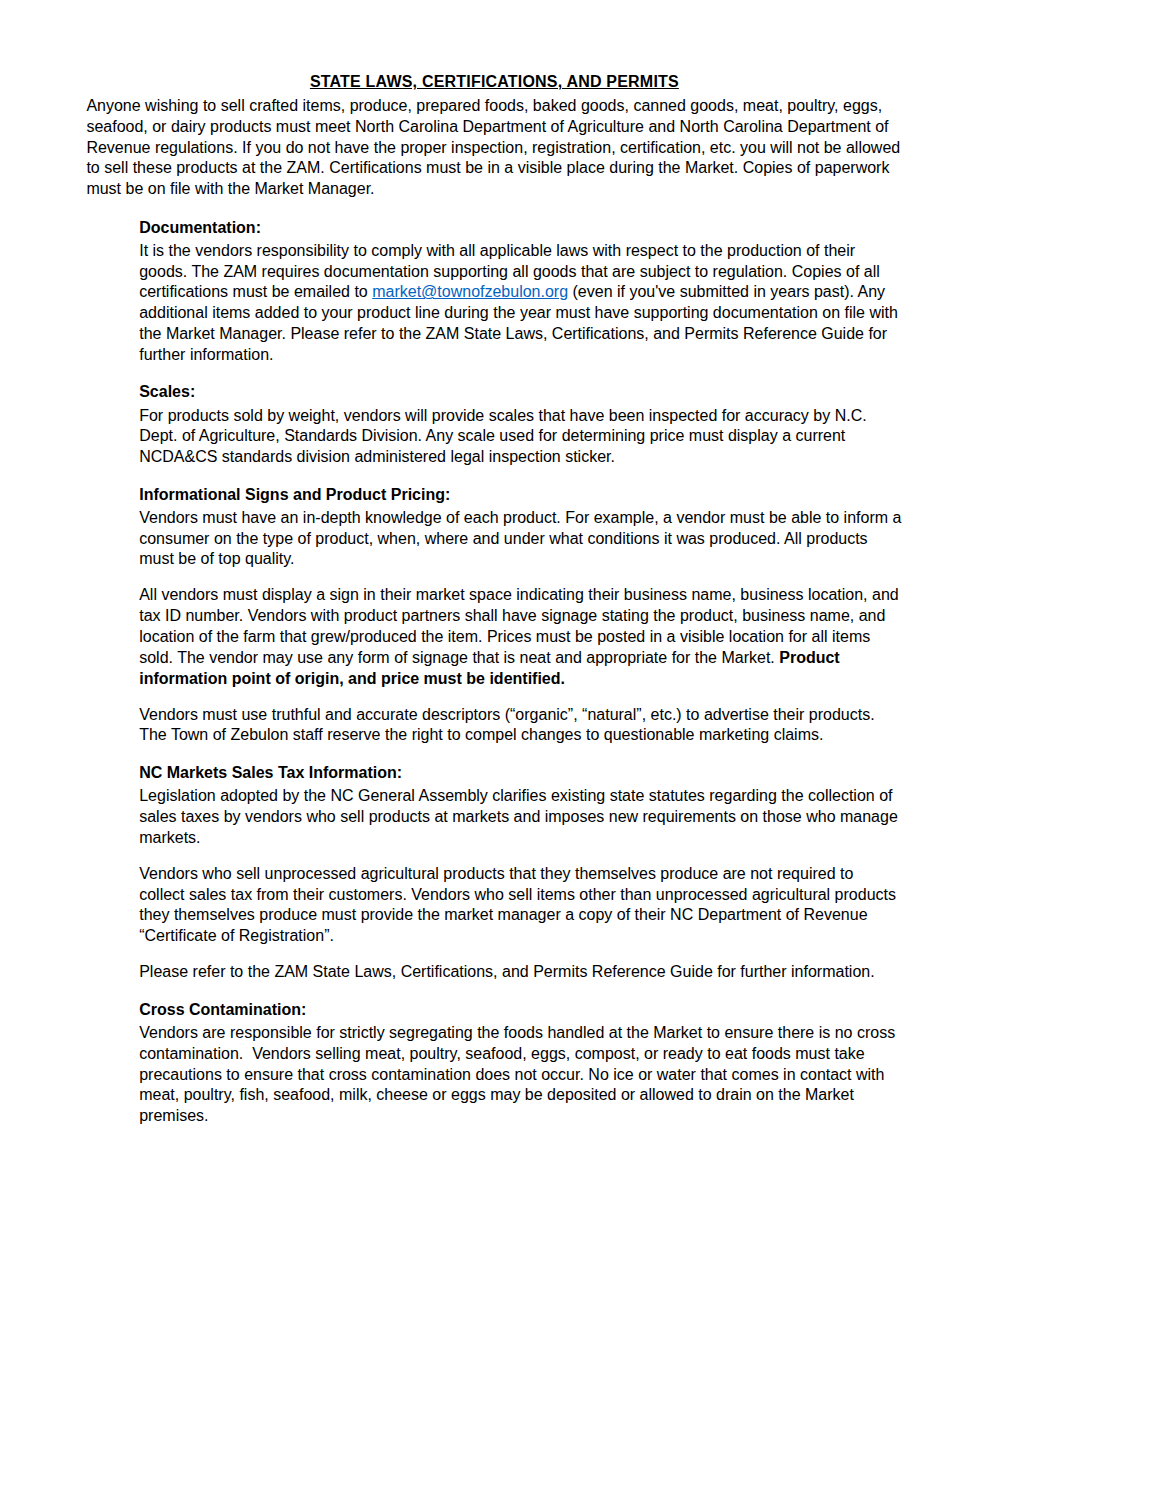STATE LAWS, CERTIFICATIONS, AND PERMITS
Anyone wishing to sell crafted items, produce, prepared foods, baked goods, canned goods, meat, poultry, eggs, seafood, or dairy products must meet North Carolina Department of Agriculture and North Carolina Department of Revenue regulations. If you do not have the proper inspection, registration, certification, etc. you will not be allowed to sell these products at the ZAM. Certifications must be in a visible place during the Market. Copies of paperwork must be on file with the Market Manager.
Documentation:
It is the vendors responsibility to comply with all applicable laws with respect to the production of their goods. The ZAM requires documentation supporting all goods that are subject to regulation. Copies of all certifications must be emailed to market@townofzebulon.org (even if you've submitted in years past). Any additional items added to your product line during the year must have supporting documentation on file with the Market Manager. Please refer to the ZAM State Laws, Certifications, and Permits Reference Guide for further information.
Scales:
For products sold by weight, vendors will provide scales that have been inspected for accuracy by N.C. Dept. of Agriculture, Standards Division. Any scale used for determining price must display a current NCDA&CS standards division administered legal inspection sticker.
Informational Signs and Product Pricing:
Vendors must have an in-depth knowledge of each product. For example, a vendor must be able to inform a consumer on the type of product, when, where and under what conditions it was produced. All products must be of top quality.
All vendors must display a sign in their market space indicating their business name, business location, and tax ID number. Vendors with product partners shall have signage stating the product, business name, and location of the farm that grew/produced the item. Prices must be posted in a visible location for all items sold. The vendor may use any form of signage that is neat and appropriate for the Market. Product information point of origin, and price must be identified.
Vendors must use truthful and accurate descriptors (“organic”, “natural”, etc.) to advertise their products. The Town of Zebulon staff reserve the right to compel changes to questionable marketing claims.
NC Markets Sales Tax Information:
Legislation adopted by the NC General Assembly clarifies existing state statutes regarding the collection of sales taxes by vendors who sell products at markets and imposes new requirements on those who manage markets.
Vendors who sell unprocessed agricultural products that they themselves produce are not required to collect sales tax from their customers. Vendors who sell items other than unprocessed agricultural products they themselves produce must provide the market manager a copy of their NC Department of Revenue “Certificate of Registration”.
Please refer to the ZAM State Laws, Certifications, and Permits Reference Guide for further information.
Cross Contamination:
Vendors are responsible for strictly segregating the foods handled at the Market to ensure there is no cross contamination. Vendors selling meat, poultry, seafood, eggs, compost, or ready to eat foods must take precautions to ensure that cross contamination does not occur. No ice or water that comes in contact with meat, poultry, fish, seafood, milk, cheese or eggs may be deposited or allowed to drain on the Market premises.